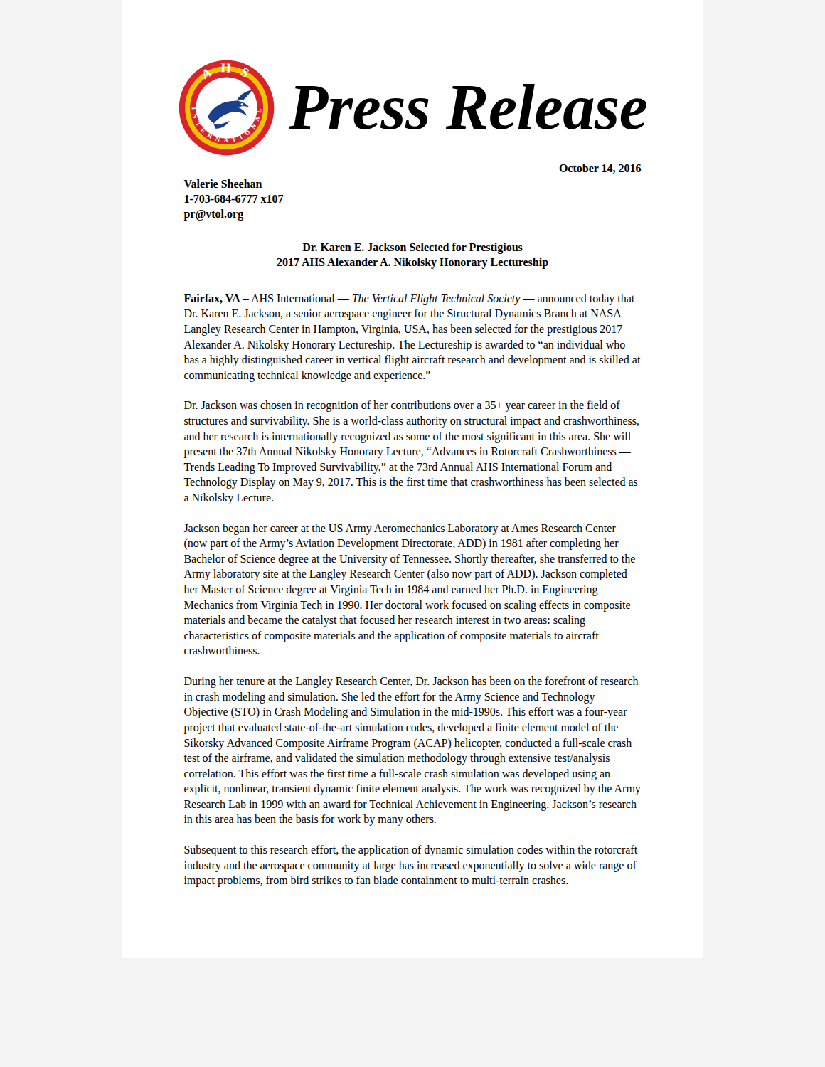A H S I N T E R N A T I O N A L
Press Release
October 14, 2016
Valerie Sheehan
1-703-684-6777 x107
pr@vtol.org
Dr. Karen E. Jackson Selected for Prestigious
2017 AHS Alexander A. Nikolsky Honorary Lectureship
Fairfax, VA – AHS International — The Vertical Flight Technical Society — announced today that Dr. Karen E. Jackson, a senior aerospace engineer for the Structural Dynamics Branch at NASA Langley Research Center in Hampton, Virginia, USA, has been selected for the prestigious 2017 Alexander A. Nikolsky Honorary Lectureship. The Lectureship is awarded to “an individual who has a highly distinguished career in vertical flight aircraft research and development and is skilled at communicating technical knowledge and experience.”
Dr. Jackson was chosen in recognition of her contributions over a 35+ year career in the field of structures and survivability. She is a world-class authority on structural impact and crashworthiness, and her research is internationally recognized as some of the most significant in this area. She will present the 37th Annual Nikolsky Honorary Lecture, “Advances in Rotorcraft Crashworthiness — Trends Leading To Improved Survivability,” at the 73rd Annual AHS International Forum and Technology Display on May 9, 2017. This is the first time that crashworthiness has been selected as a Nikolsky Lecture.
Jackson began her career at the US Army Aeromechanics Laboratory at Ames Research Center (now part of the Army’s Aviation Development Directorate, ADD) in 1981 after completing her Bachelor of Science degree at the University of Tennessee. Shortly thereafter, she transferred to the Army laboratory site at the Langley Research Center (also now part of ADD). Jackson completed her Master of Science degree at Virginia Tech in 1984 and earned her Ph.D. in Engineering Mechanics from Virginia Tech in 1990. Her doctoral work focused on scaling effects in composite materials and became the catalyst that focused her research interest in two areas: scaling characteristics of composite materials and the application of composite materials to aircraft crashworthiness.
During her tenure at the Langley Research Center, Dr. Jackson has been on the forefront of research in crash modeling and simulation. She led the effort for the Army Science and Technology Objective (STO) in Crash Modeling and Simulation in the mid-1990s. This effort was a four-year project that evaluated state-of-the-art simulation codes, developed a finite element model of the Sikorsky Advanced Composite Airframe Program (ACAP) helicopter, conducted a full-scale crash test of the airframe, and validated the simulation methodology through extensive test/analysis correlation. This effort was the first time a full-scale crash simulation was developed using an explicit, nonlinear, transient dynamic finite element analysis. The work was recognized by the Army Research Lab in 1999 with an award for Technical Achievement in Engineering. Jackson’s research in this area has been the basis for work by many others.
Subsequent to this research effort, the application of dynamic simulation codes within the rotorcraft industry and the aerospace community at large has increased exponentially to solve a wide range of impact problems, from bird strikes to fan blade containment to multi-terrain crashes.